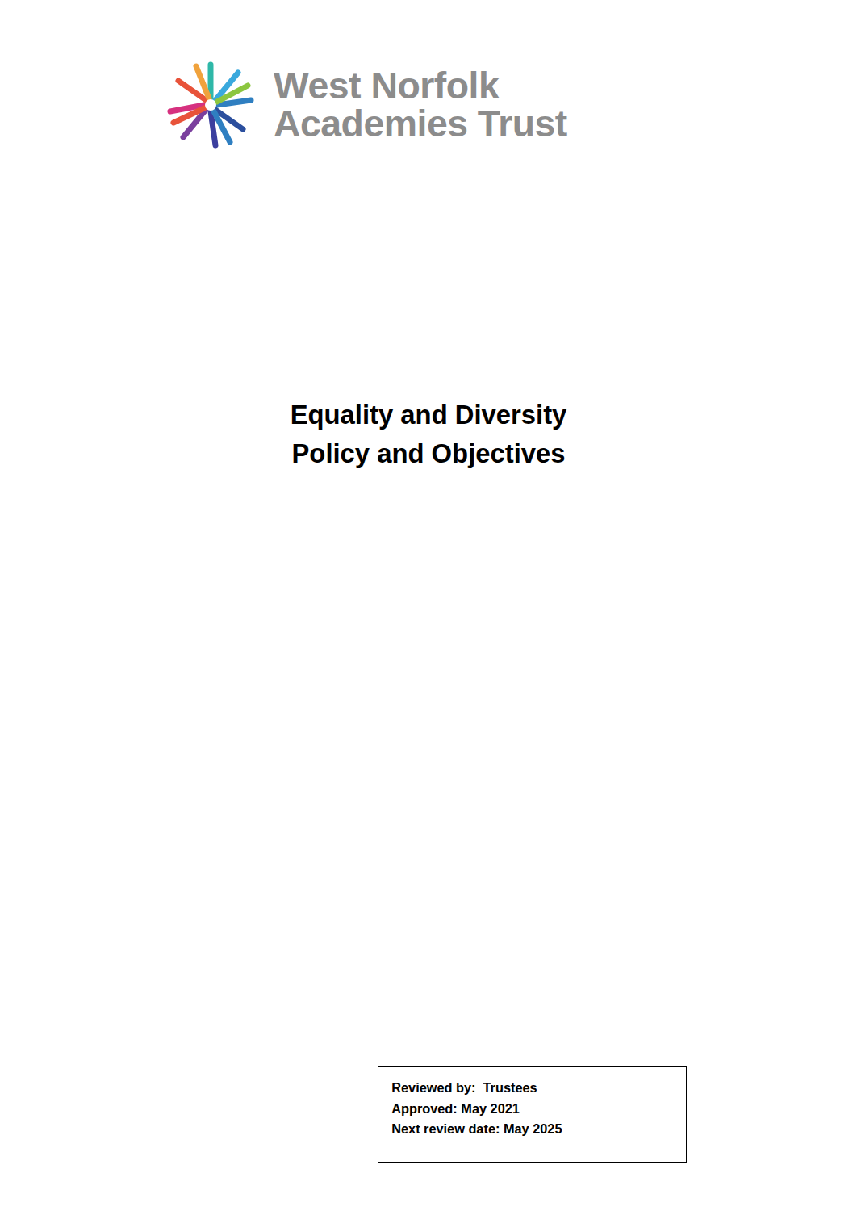West Norfolk Academies Trust
Equality and Diversity
Policy and Objectives
Reviewed by: Trustees
Approved: May 2021
Next review date: May 2025